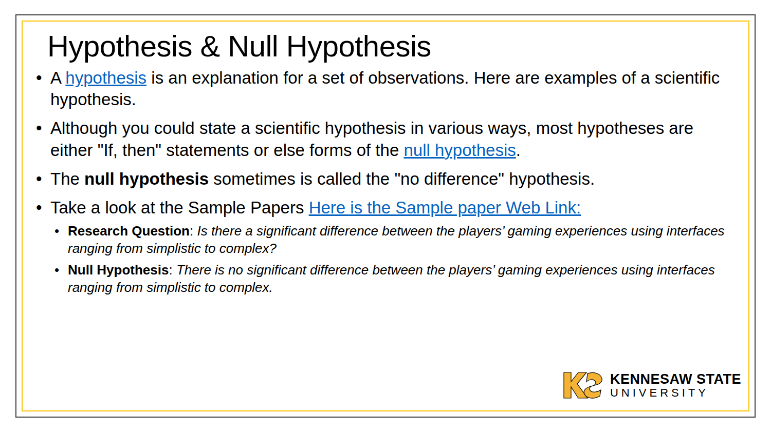Hypothesis & Null Hypothesis
A hypothesis is an explanation for a set of observations. Here are examples of a scientific hypothesis.
Although you could state a scientific hypothesis in various ways, most hypotheses are either "If, then" statements or else forms of the null hypothesis.
The null hypothesis sometimes is called the "no difference" hypothesis.
Take a look at the Sample Papers Here is the Sample paper Web Link:
Research Question: Is there a significant difference between the players’ gaming experiences using interfaces ranging from simplistic to complex?
Null Hypothesis: There is no significant difference between the players’ gaming experiences using interfaces ranging from simplistic to complex.
KENNESAW STATE
UNIVERSITY